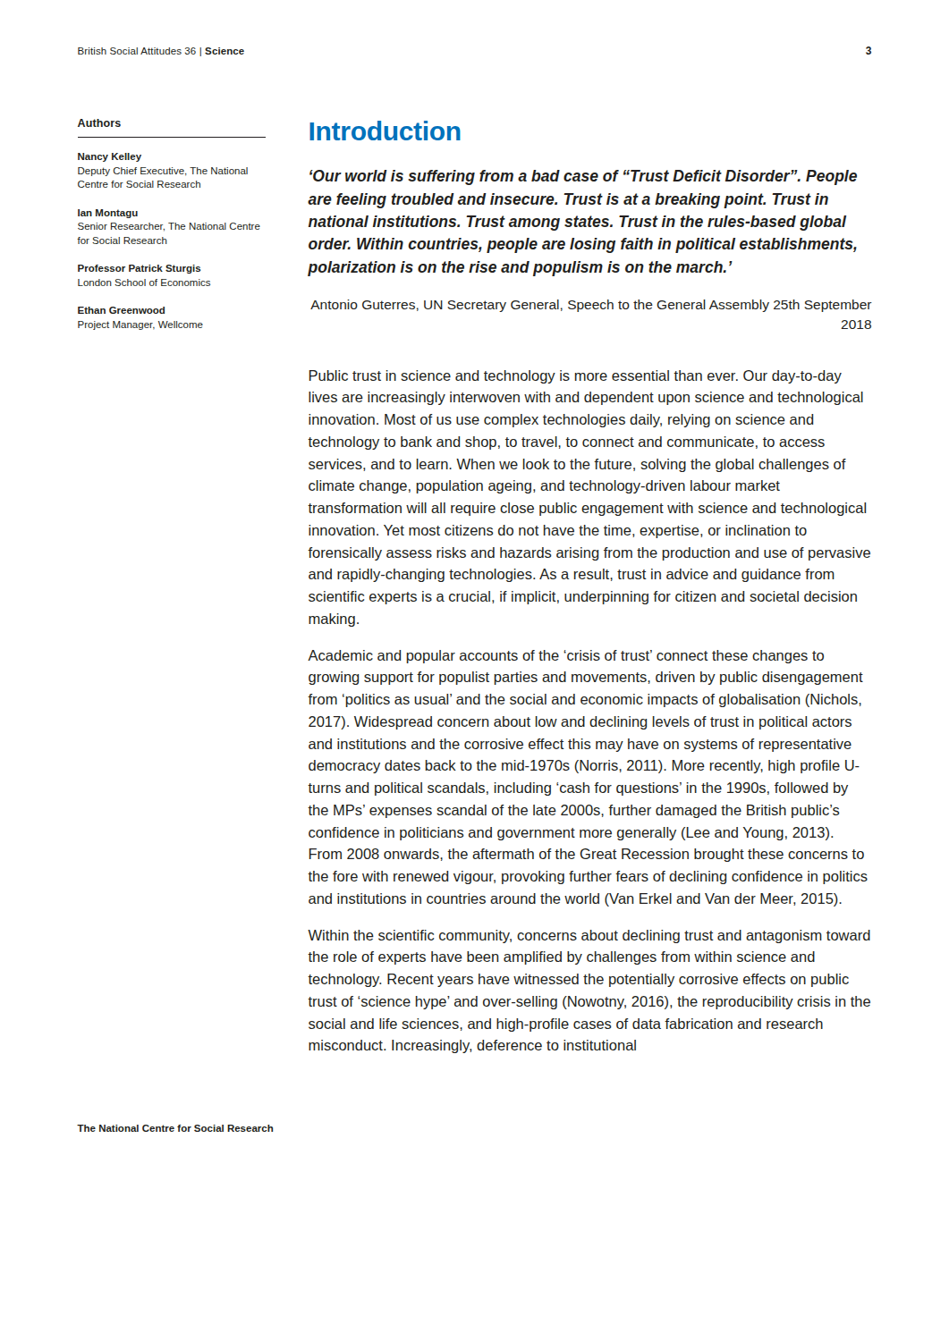British Social Attitudes 36 | Science
3
Authors
Nancy Kelley Deputy Chief Executive, The National Centre for Social Research
Ian Montagu Senior Researcher, The National Centre for Social Research
Professor Patrick Sturgis London School of Economics
Ethan Greenwood Project Manager, Wellcome
Introduction
‘Our world is suffering from a bad case of “Trust Deficit Disorder”. People are feeling troubled and insecure. Trust is at a breaking point. Trust in national institutions. Trust among states. Trust in the rules-based global order. Within countries, people are losing faith in political establishments, polarization is on the rise and populism is on the march.’
Antonio Guterres, UN Secretary General, Speech to the General Assembly 25th September 2018
Public trust in science and technology is more essential than ever. Our day-to-day lives are increasingly interwoven with and dependent upon science and technological innovation. Most of us use complex technologies daily, relying on science and technology to bank and shop, to travel, to connect and communicate, to access services, and to learn. When we look to the future, solving the global challenges of climate change, population ageing, and technology-driven labour market transformation will all require close public engagement with science and technological innovation. Yet most citizens do not have the time, expertise, or inclination to forensically assess risks and hazards arising from the production and use of pervasive and rapidly-changing technologies. As a result, trust in advice and guidance from scientific experts is a crucial, if implicit, underpinning for citizen and societal decision making.
Academic and popular accounts of the ‘crisis of trust’ connect these changes to growing support for populist parties and movements, driven by public disengagement from ‘politics as usual’ and the social and economic impacts of globalisation (Nichols, 2017). Widespread concern about low and declining levels of trust in political actors and institutions and the corrosive effect this may have on systems of representative democracy dates back to the mid-1970s (Norris, 2011). More recently, high profile U-turns and political scandals, including ‘cash for questions’ in the 1990s, followed by the MPs’ expenses scandal of the late 2000s, further damaged the British public’s confidence in politicians and government more generally (Lee and Young, 2013). From 2008 onwards, the aftermath of the Great Recession brought these concerns to the fore with renewed vigour, provoking further fears of declining confidence in politics and institutions in countries around the world (Van Erkel and Van der Meer, 2015).
Within the scientific community, concerns about declining trust and antagonism toward the role of experts have been amplified by challenges from within science and technology. Recent years have witnessed the potentially corrosive effects on public trust of ‘science hype’ and over-selling (Nowotny, 2016), the reproducibility crisis in the social and life sciences, and high-profile cases of data fabrication and research misconduct. Increasingly, deference to institutional
The National Centre for Social Research